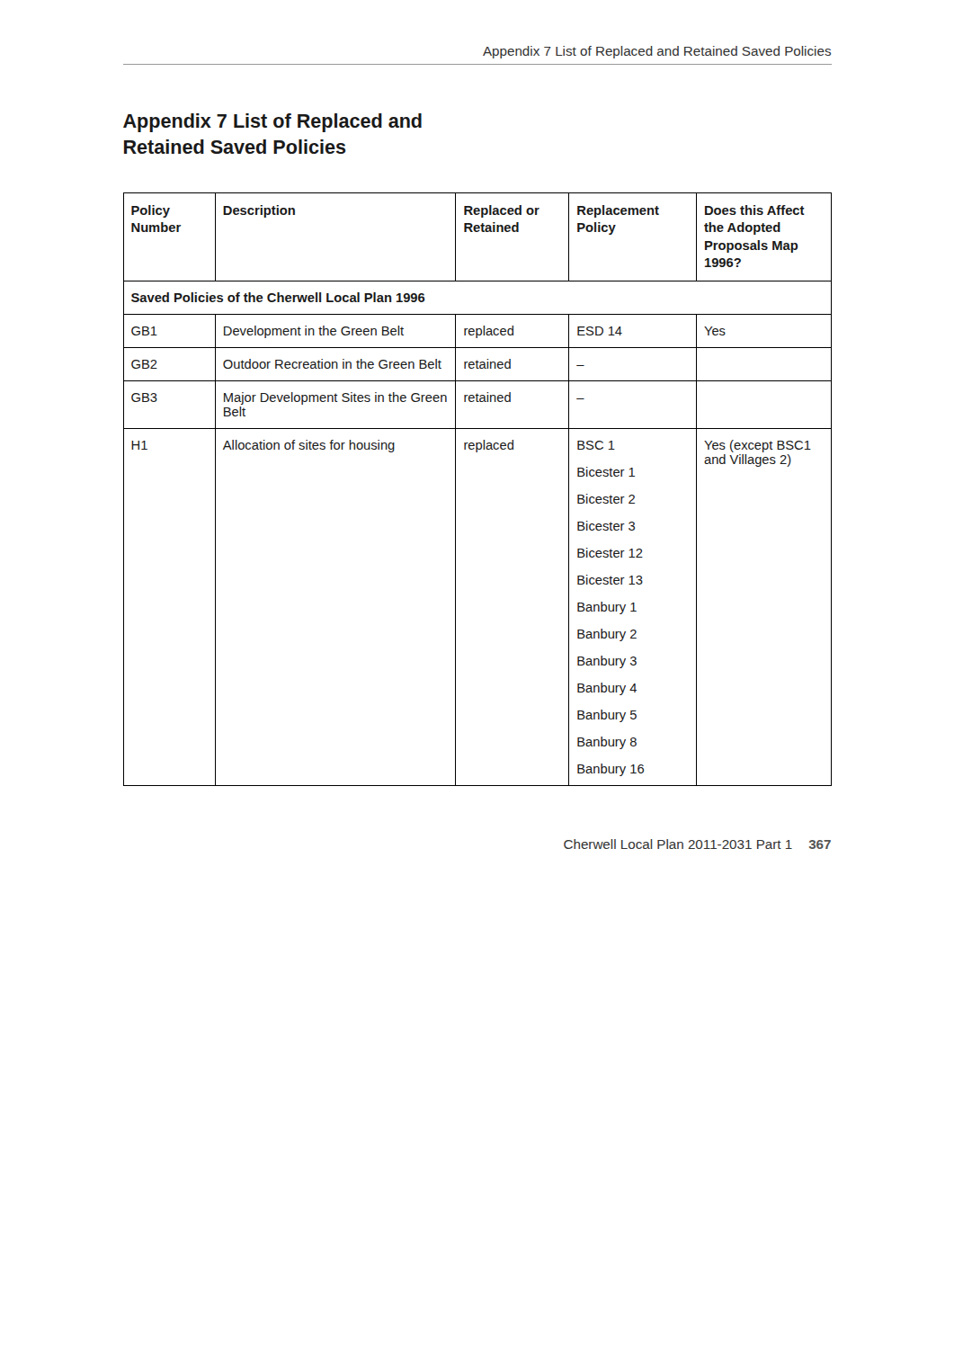Appendix 7 List of Replaced and Retained Saved Policies
Appendix 7 List of Replaced and
Retained Saved Policies
| Policy Number | Description | Replaced or Retained | Replacement Policy | Does this Affect the Adopted Proposals Map 1996? |
| --- | --- | --- | --- | --- |
| Saved Policies of the Cherwell Local Plan 1996 |
| GB1 | Development in the Green Belt | replaced | ESD 14 | Yes |
| GB2 | Outdoor Recreation in the Green Belt | retained | – | |
| GB3 | Major Development Sites in the Green Belt | retained | – | |
| H1 | Allocation of sites for housing | replaced | BSC 1 Bicester 1 Bicester 2 Bicester 3 Bicester 12 Bicester 13 Banbury 1 Banbury 2 Banbury 3 Banbury 4 Banbury 5 Banbury 8 Banbury 16 | Yes (except BSC1 and Villages 2) |
Cherwell Local Plan 2011-2031 Part 1 367